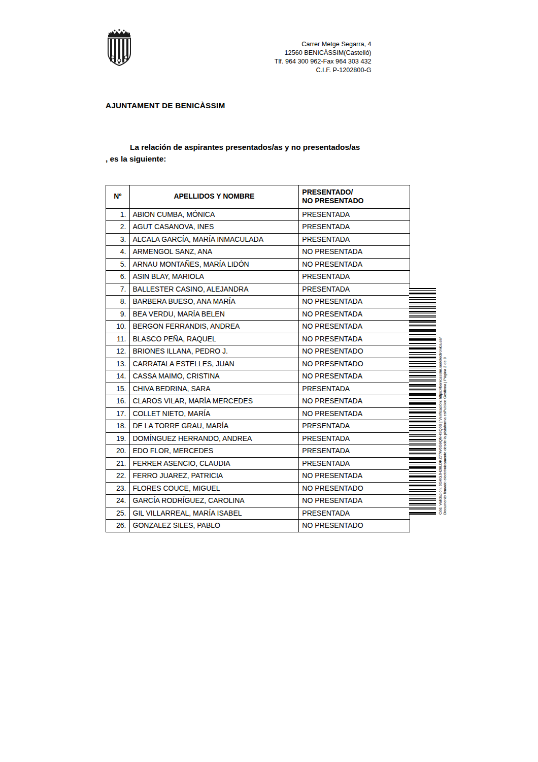Carrer Metge Segarra, 4
12560 BENICÀSSIM(Castelló)
Tlf. 964 300 962-Fax 964 303 432
C.I.F. P-1202800-G
AJUNTAMENT DE BENICÀSSIM
La relación de aspirantes presentados/as y no presentados/as , es la siguiente:
| Nº | APELLIDOS Y NOMBRE | PRESENTADO/ NO PRESENTADO |
| --- | --- | --- |
| 1. | ABION CUMBA, MÓNICA | PRESENTADA |
| 2. | AGUT CASANOVA, INES | PRESENTADA |
| 3. | ALCALA GARCÍA, MARÍA INMACULADA | PRESENTADA |
| 4. | ARMENGOL SANZ, ANA | NO PRESENTADA |
| 5. | ARNAU MONTAÑES, MARÍA LIDÓN | NO PRESENTADA |
| 6. | ASIN BLAY, MARIOLA | PRESENTADA |
| 7. | BALLESTER CASINO, ALEJANDRA | PRESENTADA |
| 8. | BARBERA BUESO, ANA MARÍA | NO PRESENTADA |
| 9. | BEA VERDU, MARÍA BELEN | NO PRESENTADA |
| 10. | BERGON FERRANDIS, ANDREA | NO PRESENTADA |
| 11. | BLASCO PEÑA, RAQUEL | NO PRESENTADA |
| 12. | BRIONES ILLANA, PEDRO J. | NO PRESENTADO |
| 13. | CARRATALA ESTELLES, JUAN | NO PRESENTADO |
| 14. | CASSA MAIMO, CRISTINA | NO PRESENTADA |
| 15. | CHIVA BEDRINA, SARA | PRESENTADA |
| 16. | CLAROS VILAR, MARÍA MERCEDES | NO PRESENTADA |
| 17. | COLLET NIETO, MARÍA | NO PRESENTADA |
| 18. | DE LA TORRE GRAU, MARÍA | PRESENTADA |
| 19. | DOMÍNGUEZ HERRANDO, ANDREA | PRESENTADA |
| 20. | EDO FLOR, MERCEDES | PRESENTADA |
| 21. | FERRER ASENCIO, CLAUDIA | PRESENTADA |
| 22. | FERRO JUAREZ, PATRICIA | NO PRESENTADA |
| 23. | FLORES COUCE, MIGUEL | NO PRESENTADO |
| 24. | GARCÍA RODRÍGUEZ, CAROLINA | NO PRESENTADA |
| 25. | GIL VILLARREAL, MARÍA ISABEL | PRESENTADA |
| 26. | GONZALEZ SILES, PABLO | NO PRESENTADO |
Cód. Validación: 6GKGJH28LDKZ77W6G9QNHSQ6S | Verificación: https://benicassim.sedelectronica.es/
Documento firmado electrónicamente desde la plataforma esPublico Gestiona | Página 2 de 8